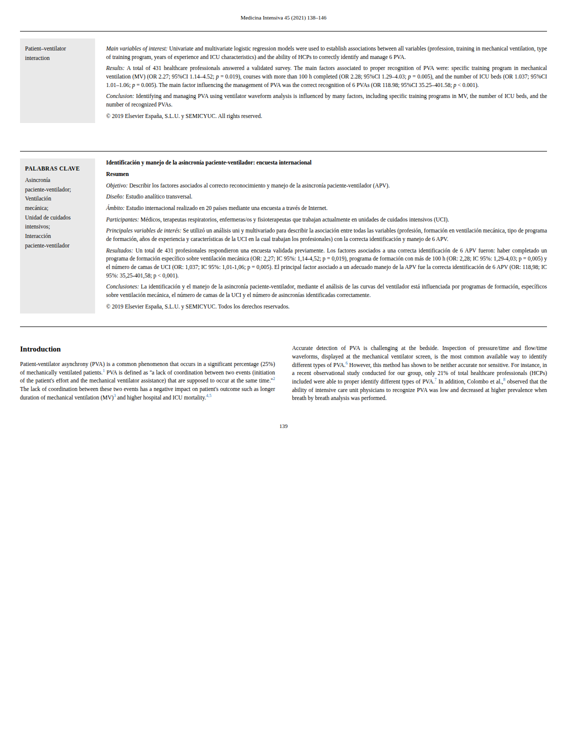Medicina Intensiva 45 (2021) 138–146
Patient–ventilator
interaction
Main variables of interest: Univariate and multivariate logistic regression models were used to establish associations between all variables (profession, training in mechanical ventilation, type of training program, years of experience and ICU characteristics) and the ability of HCPs to correctly identify and manage 6 PVA.
Results: A total of 431 healthcare professionals answered a validated survey. The main factors associated to proper recognition of PVA were: specific training program in mechanical ventilation (MV) (OR 2.27; 95%CI 1.14–4.52; p = 0.019), courses with more than 100 h completed (OR 2.28; 95%CI 1.29–4.03; p = 0.005), and the number of ICU beds (OR 1.037; 95%CI 1.01–1.06; p = 0.005). The main factor influencing the management of PVA was the correct recognition of 6 PVAs (OR 118.98; 95%CI 35.25–401.58; p < 0.001).
Conclusion: Identifying and managing PVA using ventilator waveform analysis is influenced by many factors, including specific training programs in MV, the number of ICU beds, and the number of recognized PVAs.
© 2019 Elsevier España, S.L.U. y SEMICYUC. All rights reserved.
PALABRAS CLAVE
Asincronía
paciente-ventilador;
Ventilación
mecánica;
Unidad de cuidados
intensivos;
Interacción
paciente-ventilador
Identificación y manejo de la asincronía paciente-ventilador: encuesta internacional
Resumen
Objetivo: Describir los factores asociados al correcto reconocimiento y manejo de la asincronía paciente-ventilador (APV).
Diseño: Estudio analítico transversal.
Ámbito: Estudio internacional realizado en 20 países mediante una encuesta a través de Internet.
Participantes: Médicos, terapeutas respiratorios, enfermeras/os y fisioterapeutas que trabajan actualmente en unidades de cuidados intensivos (UCI).
Principales variables de interés: Se utilizó un análisis uni y multivariado para describir la asociación entre todas las variables (profesión, formación en ventilación mecánica, tipo de programa de formación, años de experiencia y características de la UCI en la cual trabajan los profesionales) con la correcta identificación y manejo de 6 APV.
Resultados: Un total de 431 profesionales respondieron una encuesta validada previamente. Los factores asociados a una correcta identificación de 6 APV fueron: haber completado un programa de formación específico sobre ventilación mecánica (OR: 2,27; IC 95%: 1,14-4,52; p = 0,019), programa de formación con más de 100 h (OR: 2,28; IC 95%: 1,29-4,03; p = 0,005) y el número de camas de UCI (OR: 1,037; IC 95%: 1,01-1,06; p = 0,005). El principal factor asociado a un adecuado manejo de la APV fue la correcta identificación de 6 APV (OR: 118,98; IC 95%: 35,25-401,58; p < 0,001).
Conclusiones: La identificación y el manejo de la asincronía paciente-ventilador, mediante el análisis de las curvas del ventilador está influenciada por programas de formación, específicos sobre ventilación mecánica, el número de camas de la UCI y el número de asincronías identificadas correctamente.
© 2019 Elsevier España, S.L.U. y SEMICYUC. Todos los derechos reservados.
Introduction
Patient-ventilator asynchrony (PVA) is a common phenomenon that occurs in a significant percentage (25%) of mechanically ventilated patients.1 PVA is defined as ''a lack of coordination between two events (initiation of the patient's effort and the mechanical ventilator assistance) that are supposed to occur at the same time.''2 The lack of coordination between these two events has a negative impact on patient's outcome such as longer duration of mechanical ventilation (MV)3 and higher hospital and ICU mortality.4,5
Accurate detection of PVA is challenging at the bedside. Inspection of pressure/time and flow/time waveforms, displayed at the mechanical ventilator screen, is the most common available way to identify different types of PVA.6 However, this method has shown to be neither accurate nor sensitive. For instance, in a recent observational study conducted for our group, only 21% of total healthcare professionals (HCPs) included were able to proper identify different types of PVA.7 In addition, Colombo et al.,8 observed that the ability of intensive care unit physicians to recognize PVA was low and decreased at higher prevalence when breath by breath analysis was performed.
139